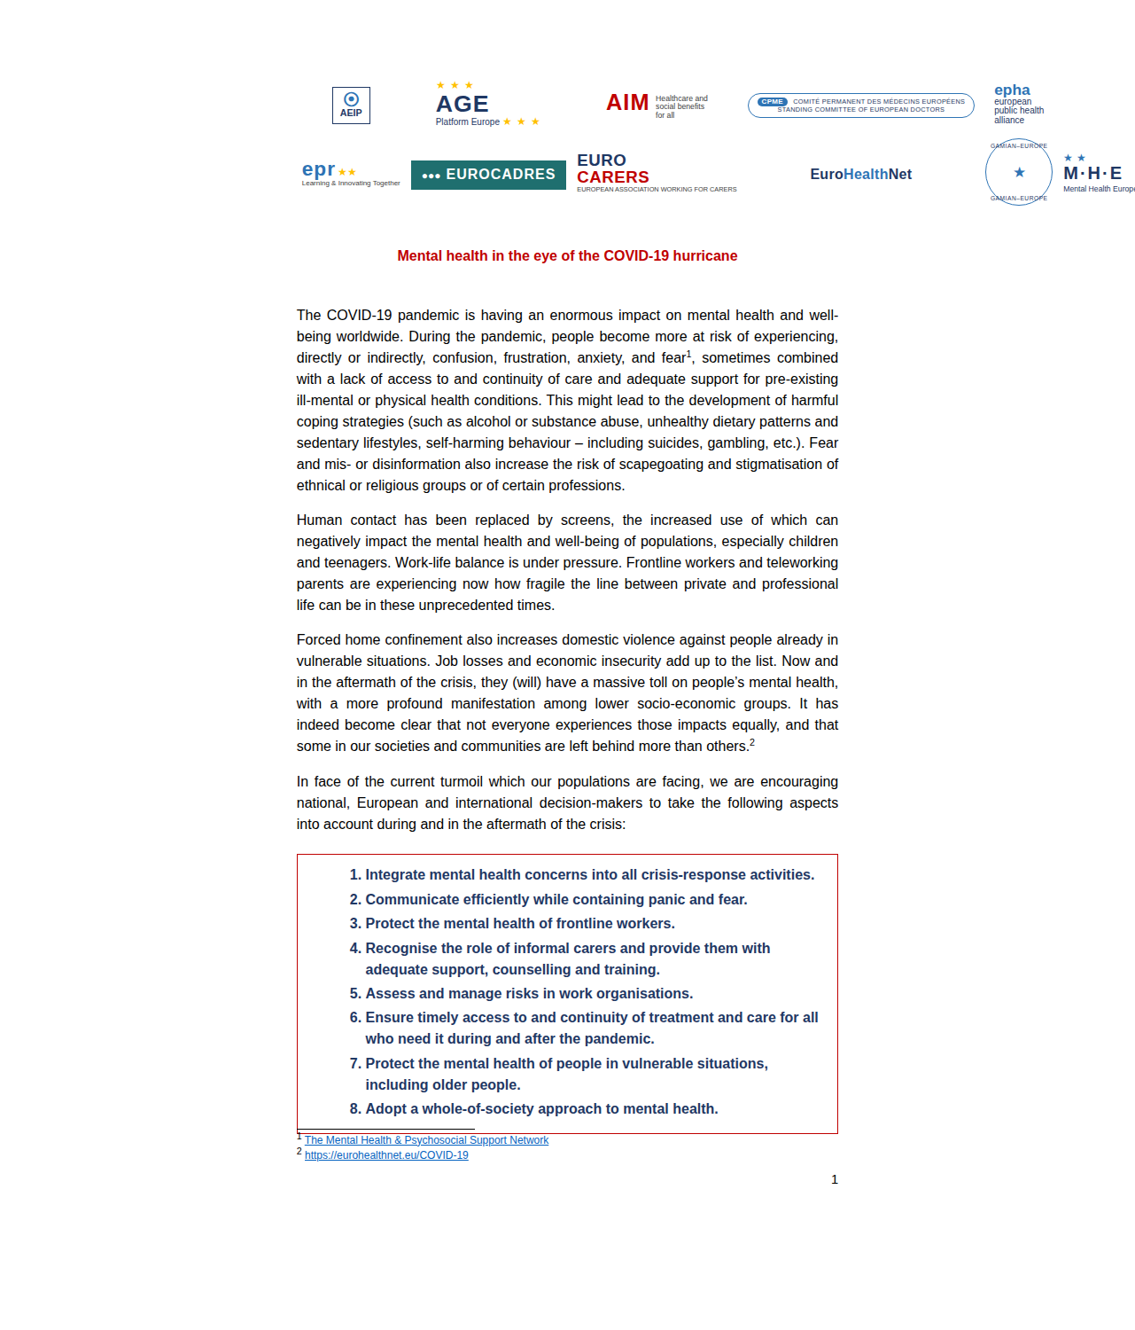| ⦿ AEIP | ★ ★ ★ AGE Platform Europe ★ ★ ★ | AIM Healthcare and social benefits for all | CPME COMITÉ PERMANENT DES MÉDECINS EUROPÉENS STANDING COMMITTEE OF EUROPEAN DOCTORS | epha european public health alliance |
| epr ★★ Learning & Innovating Together | ●●● EUROCADRES | EURO CARERS EUROPEAN ASSOCIATION WORKING FOR CARERS | Euro Health Net | GAMIAN–EUROPE ★ GAMIAN–EUROPE | ★ ★ M·H·E Mental Health Europe ★ ★ |
Mental health in the eye of the COVID-19 hurricane
The COVID-19 pandemic is having an enormous impact on mental health and well-being worldwide. During the pandemic, people become more at risk of experiencing, directly or indirectly, confusion, frustration, anxiety, and fear1, sometimes combined with a lack of access to and continuity of care and adequate support for pre-existing ill-mental or physical health conditions. This might lead to the development of harmful coping strategies (such as alcohol or substance abuse, unhealthy dietary patterns and sedentary lifestyles, self-harming behaviour – including suicides, gambling, etc.). Fear and mis- or disinformation also increase the risk of scapegoating and stigmatisation of ethnical or religious groups or of certain professions.
Human contact has been replaced by screens, the increased use of which can negatively impact the mental health and well-being of populations, especially children and teenagers. Work-life balance is under pressure. Frontline workers and teleworking parents are experiencing now how fragile the line between private and professional life can be in these unprecedented times.
Forced home confinement also increases domestic violence against people already in vulnerable situations. Job losses and economic insecurity add up to the list. Now and in the aftermath of the crisis, they (will) have a massive toll on people’s mental health, with a more profound manifestation among lower socio-economic groups. It has indeed become clear that not everyone experiences those impacts equally, and that some in our societies and communities are left behind more than others.2
In face of the current turmoil which our populations are facing, we are encouraging national, European and international decision-makers to take the following aspects into account during and in the aftermath of the crisis:
Integrate mental health concerns into all crisis-response activities.
Communicate efficiently while containing panic and fear.
Protect the mental health of frontline workers.
Recognise the role of informal carers and provide them with adequate support, counselling and training.
Assess and manage risks in work organisations.
Ensure timely access to and continuity of treatment and care for all who need it during and after the pandemic.
Protect the mental health of people in vulnerable situations, including older people.
Adopt a whole-of-society approach to mental health.
1 The Mental Health & Psychosocial Support Network
2 https://eurohealthnet.eu/COVID-19
1